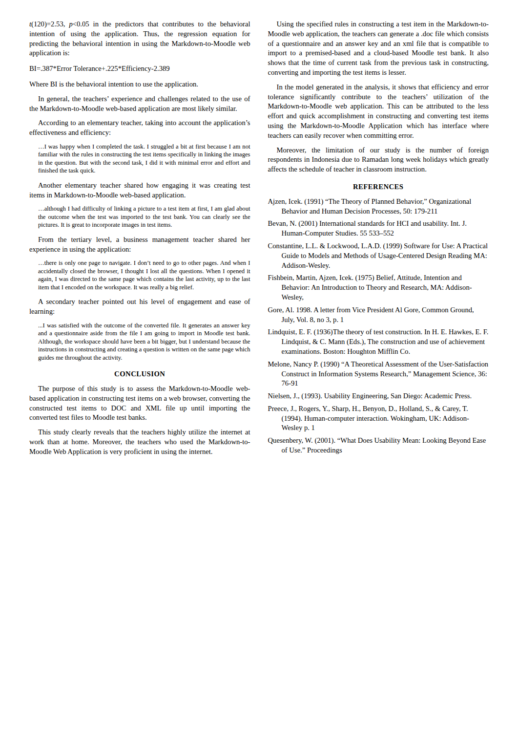t(120)=2.53, p<0.05 in the predictors that contributes to the behavioral intention of using the application. Thus, the regression equation for predicting the behavioral intention in using the Markdown-to-Moodle web application is:
BI=.387*Error Tolerance+.225*Efficiency-2.389
Where BI is the behavioral intention to use the application.
In general, the teachers’ experience and challenges related to the use of the Markdown-to-Moodle web-based application are most likely similar.
According to an elementary teacher, taking into account the application’s effectiveness and efficiency:
…I was happy when I completed the task. I struggled a bit at first because I am not familiar with the rules in constructing the test items specifically in linking the images in the question. But with the second task, I did it with minimal error and effort and finished the task quick.
Another elementary teacher shared how engaging it was creating test items in Markdown-to-Moodle web-based application.
…although I had difficulty of linking a picture to a test item at first, I am glad about the outcome when the test was imported to the test bank. You can clearly see the pictures. It is great to incorporate images in test items.
From the tertiary level, a business management teacher shared her experience in using the application:
…there is only one page to navigate. I don’t need to go to other pages. And when I accidentally closed the browser, I thought I lost all the questions. When I opened it again, I was directed to the same page which contains the last activity, up to the last item that I encoded on the workspace. It was really a big relief.
A secondary teacher pointed out his level of engagement and ease of learning:
...I was satisfied with the outcome of the converted file. It generates an answer key and a questionnaire aside from the file I am going to import in Moodle test bank. Although, the workspace should have been a bit bigger, but I understand because the instructions in constructing and creating a question is written on the same page which guides me throughout the activity.
Conclusion
The purpose of this study is to assess the Markdown-to-Moodle web-based application in constructing test items on a web browser, converting the constructed test items to DOC and XML file up until importing the converted test files to Moodle test banks.
This study clearly reveals that the teachers highly utilize the internet at work than at home. Moreover, the teachers who used the Markdown-to-Moodle Web Application is very proficient in using the internet.
Using the specified rules in constructing a test item in the Markdown-to-Moodle web application, the teachers can generate a .doc file which consists of a questionnaire and an answer key and an xml file that is compatible to import to a premised-based and a cloud-based Moodle test bank. It also shows that the time of current task from the previous task in constructing, converting and importing the test items is lesser.
In the model generated in the analysis, it shows that efficiency and error tolerance significantly contribute to the teachers’ utilization of the Markdown-to-Moodle web application. This can be attributed to the less effort and quick accomplishment in constructing and converting test items using the Markdown-to-Moodle Application which has interface where teachers can easily recover when committing error.
Moreover, the limitation of our study is the number of foreign respondents in Indonesia due to Ramadan long week holidays which greatly affects the schedule of teacher in classroom instruction.
References
Ajzen, Icek. (1991) “The Theory of Planned Behavior,” Organizational Behavior and Human Decision Processes, 50: 179-211
Bevan, N. (2001) International standards for HCI and usability. Int. J. Human-Computer Studies. 55 533–552
Constantine, L.L. & Lockwood, L.A.D. (1999) Software for Use: A Practical Guide to Models and Methods of Usage-Centered Design Reading MA: Addison-Wesley.
Fishbein, Martin, Ajzen, Icek. (1975) Belief, Attitude, Intention and Behavior: An Introduction to Theory and Research, MA: Addison-Wesley,
Gore, Al. 1998. A letter from Vice President Al Gore, Common Ground, July, Vol. 8, no 3, p. 1
Lindquist, E. F. (1936)The theory of test construction. In H. E. Hawkes, E. F. Lindquist, & C. Mann (Eds.), The construction and use of achievement examinations. Boston: Houghton Mifflin Co.
Melone, Nancy P. (1990) “A Theoretical Assessment of the User-Satisfaction Construct in Information Systems Research,” Management Science, 36: 76-91
Nielsen, J., (1993). Usability Engineering, San Diego: Academic Press.
Preece, J., Rogers, Y., Sharp, H., Benyon, D., Holland, S., & Carey, T. (1994). Human-computer interaction. Wokingham, UK: Addison-Wesley p. 1
Quesenbery, W. (2001). “What Does Usability Mean: Looking Beyond Ease of Use.” Proceedings